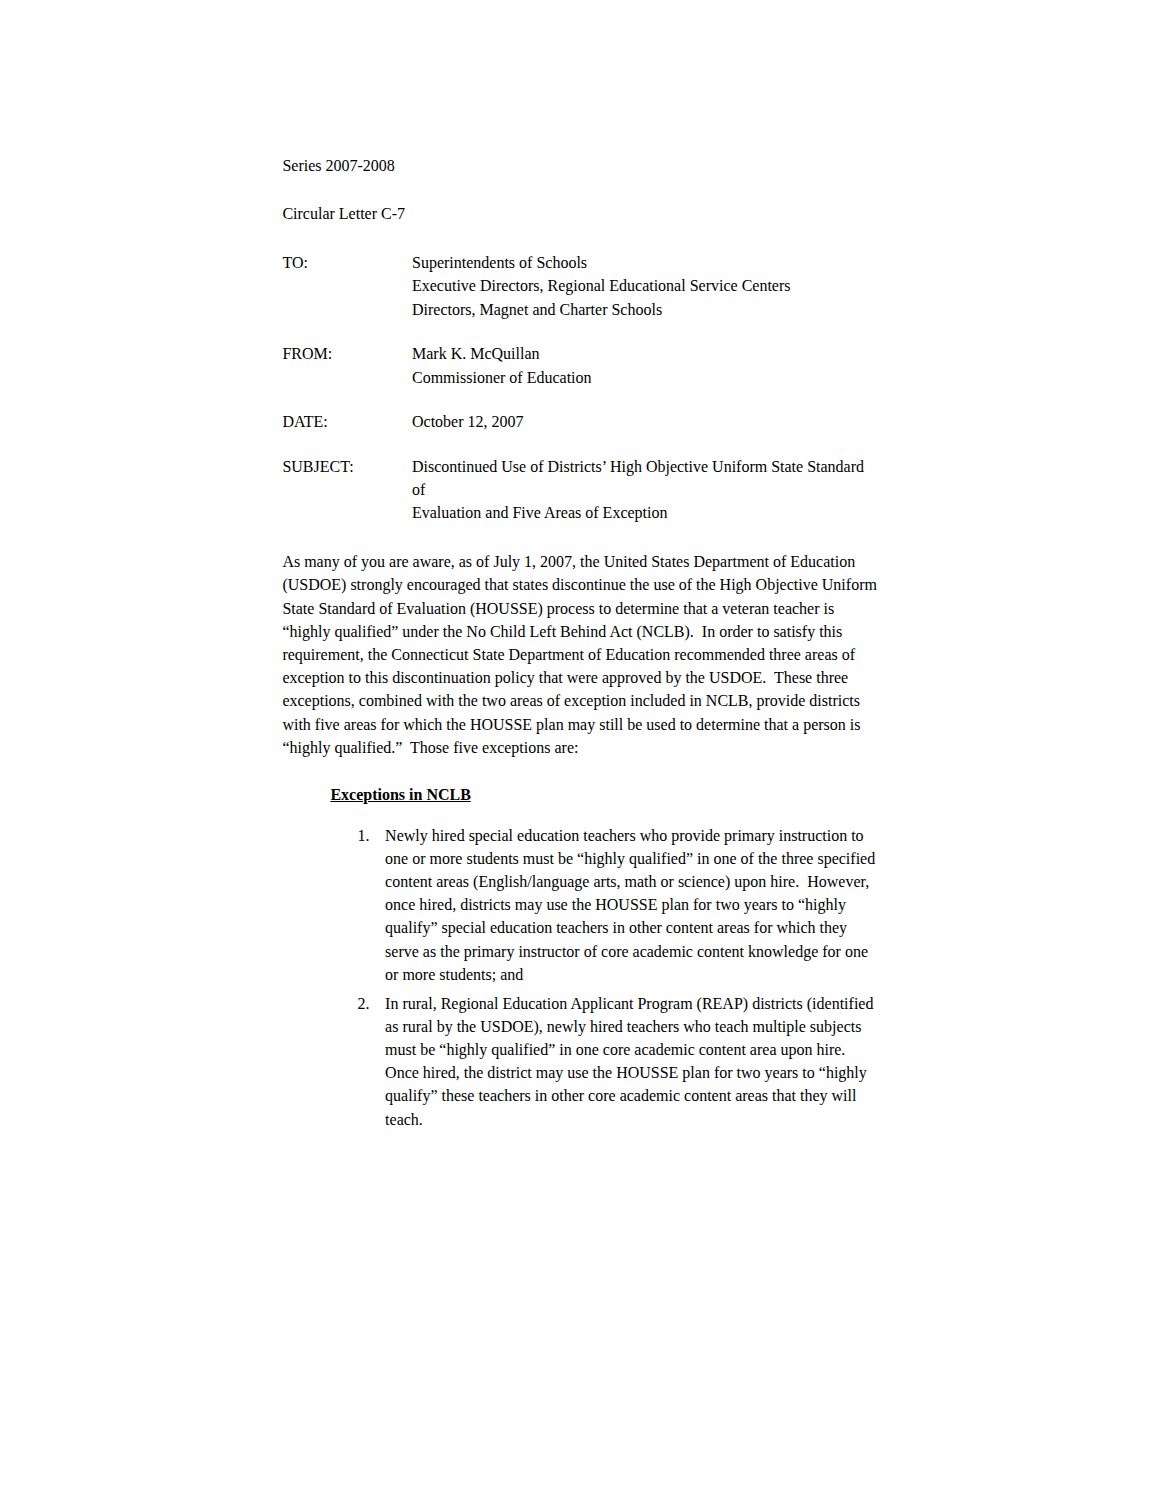Series 2007-2008
Circular Letter C-7
| TO: | Superintendents of Schools Executive Directors, Regional Educational Service Centers Directors, Magnet and Charter Schools |
| FROM: | Mark K. McQuillan Commissioner of Education |
| DATE: | October 12, 2007 |
| SUBJECT: | Discontinued Use of Districts’ High Objective Uniform State Standard of Evaluation and Five Areas of Exception |
As many of you are aware, as of July 1, 2007, the United States Department of Education (USDOE) strongly encouraged that states discontinue the use of the High Objective Uniform State Standard of Evaluation (HOUSSE) process to determine that a veteran teacher is “highly qualified” under the No Child Left Behind Act (NCLB). In order to satisfy this requirement, the Connecticut State Department of Education recommended three areas of exception to this discontinuation policy that were approved by the USDOE. These three exceptions, combined with the two areas of exception included in NCLB, provide districts with five areas for which the HOUSSE plan may still be used to determine that a person is “highly qualified.” Those five exceptions are:
Exceptions in NCLB
Newly hired special education teachers who provide primary instruction to one or more students must be “highly qualified” in one of the three specified content areas (English/language arts, math or science) upon hire. However, once hired, districts may use the HOUSSE plan for two years to “highly qualify” special education teachers in other content areas for which they serve as the primary instructor of core academic content knowledge for one or more students; and
In rural, Regional Education Applicant Program (REAP) districts (identified as rural by the USDOE), newly hired teachers who teach multiple subjects must be “highly qualified” in one core academic content area upon hire. Once hired, the district may use the HOUSSE plan for two years to “highly qualify” these teachers in other core academic content areas that they will teach.